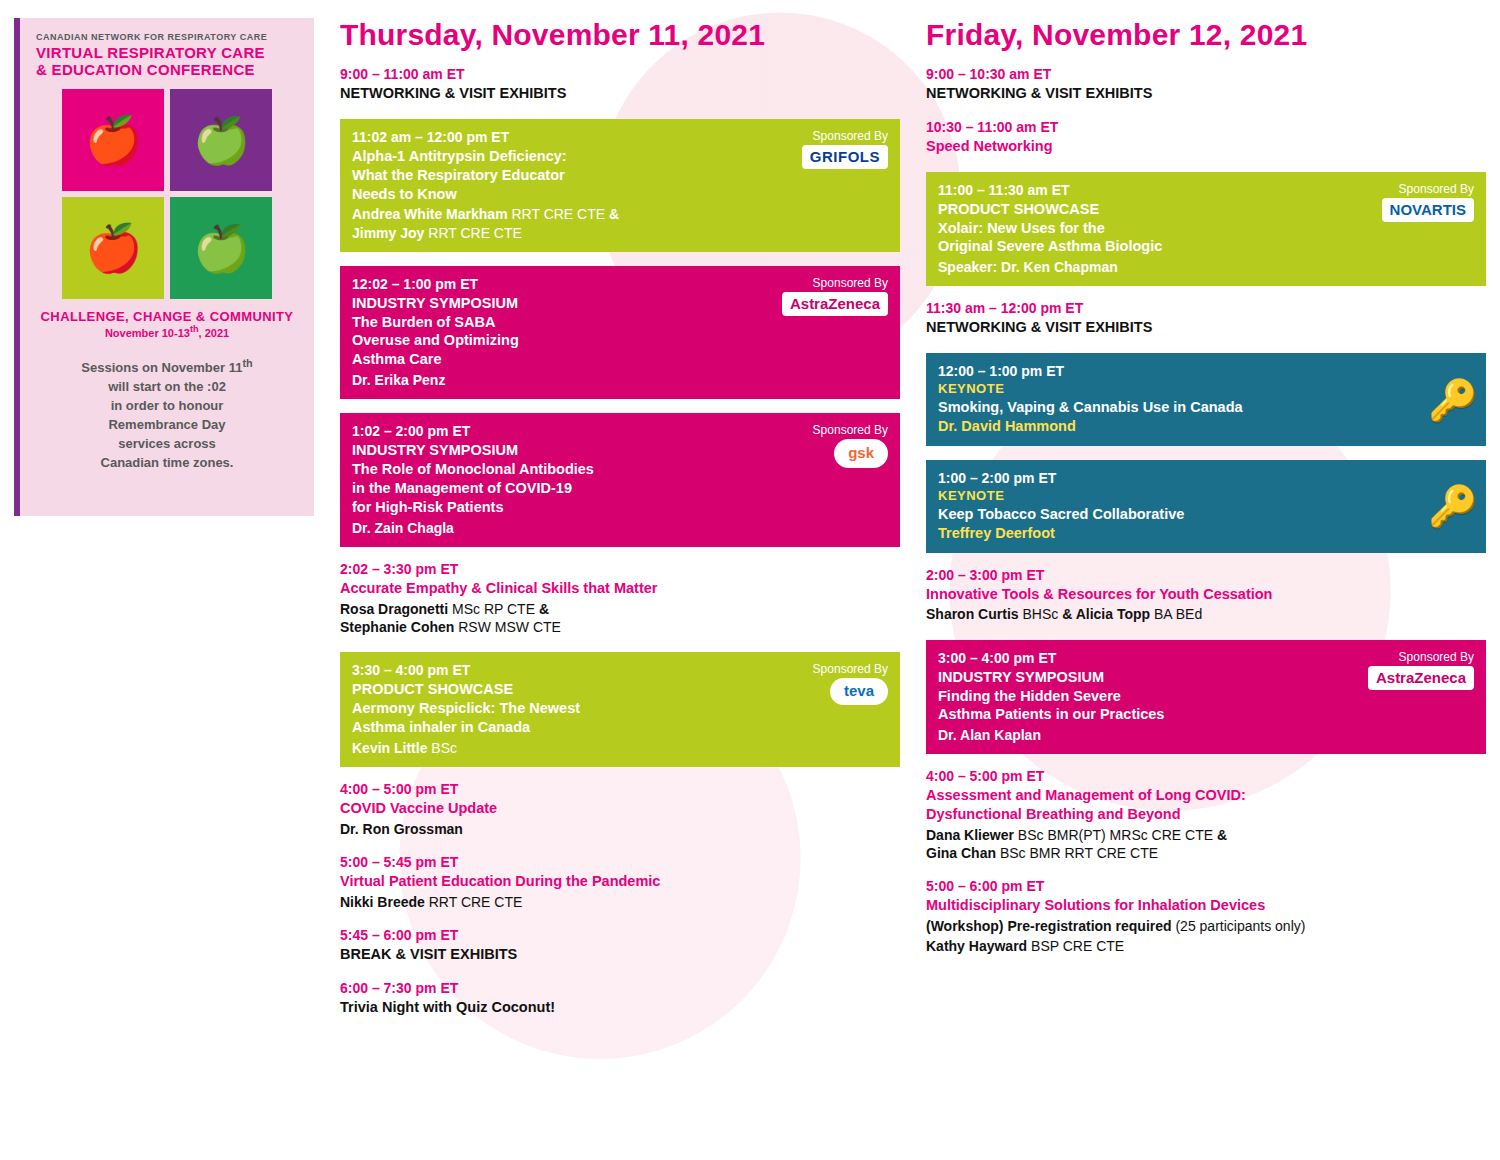Canadian Network for Respiratory Care
Virtual Respiratory Care
& Education Conference
🍎
🍏
🍎
🍏
Challenge, Change & Community
November 10-13th, 2021
Sessions on November 11th
will start on the :02
in order to honour
Remembrance Day
services across
Canadian time zones.
Thursday, November 11, 2021
9:00 – 11:00 am ET
NETWORKING & VISIT EXHIBITS
Sponsored By GRIFOLS
11:02 am – 12:00 pm ET
Alpha-1 Antitrypsin Deficiency:
What the Respiratory Educator
Needs to Know
Andrea White Markham RRT CRE CTE &
Jimmy Joy RRT CRE CTE
Sponsored By AstraZeneca
12:02 – 1:00 pm ET
INDUSTRY SYMPOSIUM
The Burden of SABA
Overuse and Optimizing
Asthma Care
Dr. Erika Penz
Sponsored By gsk
1:02 – 2:00 pm ET
INDUSTRY SYMPOSIUM
The Role of Monoclonal Antibodies
in the Management of COVID-19
for High-Risk Patients
Dr. Zain Chagla
2:02 – 3:30 pm ET
Accurate Empathy & Clinical Skills that Matter
Rosa Dragonetti MSc RP CTE &
Stephanie Cohen RSW MSW CTE
Sponsored By teva
3:30 – 4:00 pm ET
PRODUCT SHOWCASE
Aermony Respiclick: The Newest
Asthma inhaler in Canada
Kevin Little BSc
4:00 – 5:00 pm ET
COVID Vaccine Update
Dr. Ron Grossman
5:00 – 5:45 pm ET
Virtual Patient Education During the Pandemic
Nikki Breede RRT CRE CTE
5:45 – 6:00 pm ET
BREAK & VISIT EXHIBITS
6:00 – 7:30 pm ET
Trivia Night with Quiz Coconut!
Friday, November 12, 2021
9:00 – 10:30 am ET
NETWORKING & VISIT EXHIBITS
10:30 – 11:00 am ET
Speed Networking
Sponsored By NOVARTIS
11:00 – 11:30 am ET
PRODUCT SHOWCASE
Xolair: New Uses for the
Original Severe Asthma Biologic
Speaker: Dr. Ken Chapman
11:30 am – 12:00 pm ET
NETWORKING & VISIT EXHIBITS
🔑
12:00 – 1:00 pm ET
KEYNOTE
Smoking, Vaping & Cannabis Use in Canada
Dr. David Hammond
🔑
1:00 – 2:00 pm ET
KEYNOTE
Keep Tobacco Sacred Collaborative
Treffrey Deerfoot
2:00 – 3:00 pm ET
Innovative Tools & Resources for Youth Cessation
Sharon Curtis BHSc & Alicia Topp BA BEd
Sponsored By AstraZeneca
3:00 – 4:00 pm ET
INDUSTRY SYMPOSIUM
Finding the Hidden Severe
Asthma Patients in our Practices
Dr. Alan Kaplan
4:00 – 5:00 pm ET
Assessment and Management of Long COVID:
Dysfunctional Breathing and Beyond
Dana Kliewer BSc BMR(PT) MRSc CRE CTE &
Gina Chan BSc BMR RRT CRE CTE
5:00 – 6:00 pm ET
Multidisciplinary Solutions for Inhalation Devices
(Workshop) Pre-registration required (25 participants only)
Kathy Hayward BSP CRE CTE